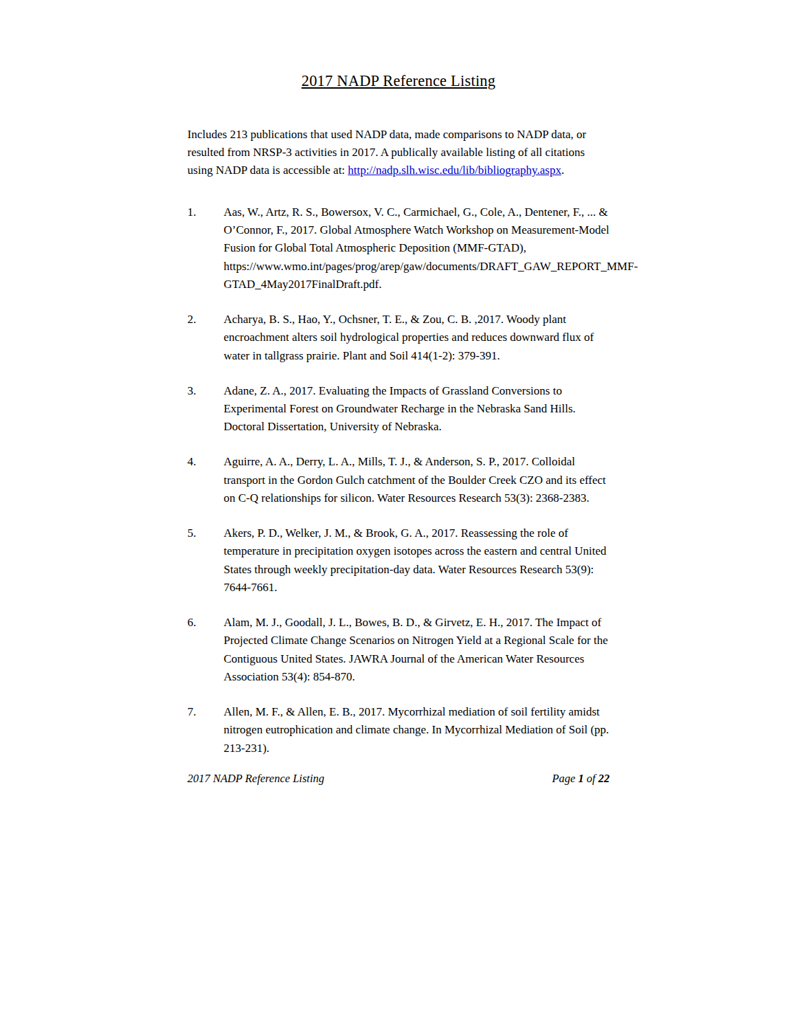2017 NADP Reference Listing
Includes 213 publications that used NADP data, made comparisons to NADP data, or resulted from NRSP-3 activities in 2017. A publically available listing of all citations using NADP data is accessible at: http://nadp.slh.wisc.edu/lib/bibliography.aspx.
1. Aas, W., Artz, R. S., Bowersox, V. C., Carmichael, G., Cole, A., Dentener, F., ... & O’Connor, F., 2017. Global Atmosphere Watch Workshop on Measurement-Model Fusion for Global Total Atmospheric Deposition (MMF-GTAD), https://www.wmo.int/pages/prog/arep/gaw/documents/DRAFT_GAW_REPORT_MMF-GTAD_4May2017FinalDraft.pdf.
2. Acharya, B. S., Hao, Y., Ochsner, T. E., & Zou, C. B. ,2017. Woody plant encroachment alters soil hydrological properties and reduces downward flux of water in tallgrass prairie. Plant and Soil 414(1-2): 379-391.
3. Adane, Z. A., 2017. Evaluating the Impacts of Grassland Conversions to Experimental Forest on Groundwater Recharge in the Nebraska Sand Hills. Doctoral Dissertation, University of Nebraska.
4. Aguirre, A. A., Derry, L. A., Mills, T. J., & Anderson, S. P., 2017. Colloidal transport in the Gordon Gulch catchment of the Boulder Creek CZO and its effect on C-Q relationships for silicon. Water Resources Research 53(3): 2368-2383.
5. Akers, P. D., Welker, J. M., & Brook, G. A., 2017. Reassessing the role of temperature in precipitation oxygen isotopes across the eastern and central United States through weekly precipitation-day data. Water Resources Research 53(9): 7644-7661.
6. Alam, M. J., Goodall, J. L., Bowes, B. D., & Girvetz, E. H., 2017. The Impact of Projected Climate Change Scenarios on Nitrogen Yield at a Regional Scale for the Contiguous United States. JAWRA Journal of the American Water Resources Association 53(4): 854-870.
7. Allen, M. F., & Allen, E. B., 2017. Mycorrhizal mediation of soil fertility amidst nitrogen eutrophication and climate change. In Mycorrhizal Mediation of Soil (pp. 213-231).
2017 NADP Reference Listing Page 1 of 22